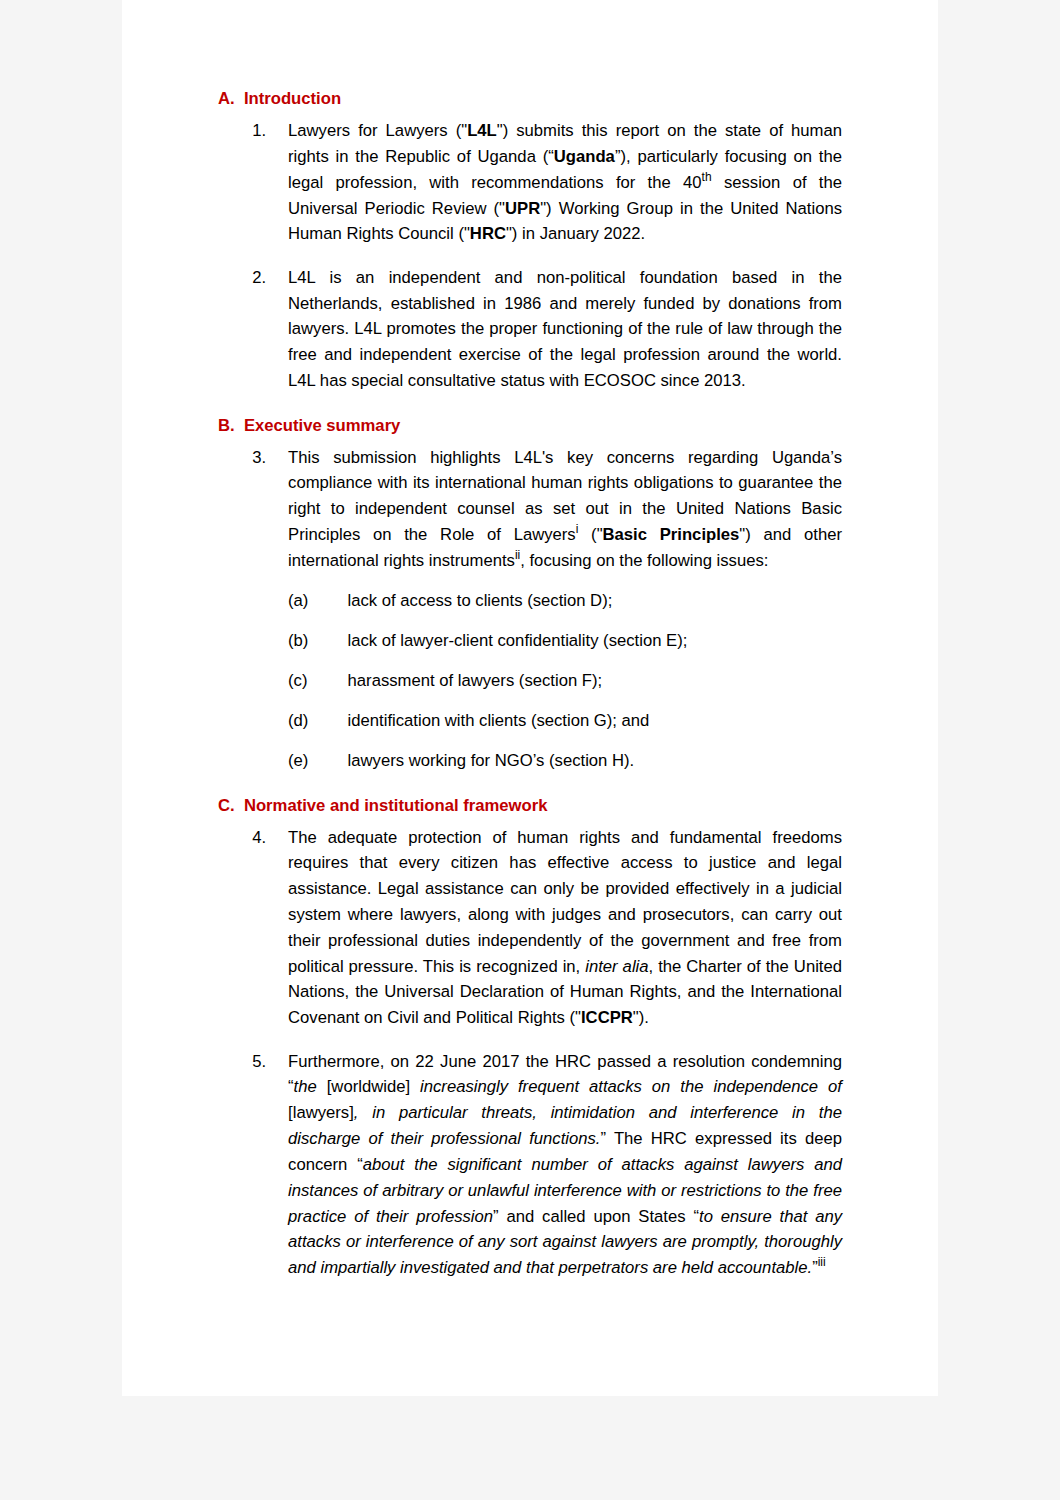A. Introduction
Lawyers for Lawyers ("L4L") submits this report on the state of human rights in the Republic of Uganda (“Uganda”), particularly focusing on the legal profession, with recommendations for the 40th session of the Universal Periodic Review ("UPR") Working Group in the United Nations Human Rights Council ("HRC") in January 2022.
L4L is an independent and non-political foundation based in the Netherlands, established in 1986 and merely funded by donations from lawyers. L4L promotes the proper functioning of the rule of law through the free and independent exercise of the legal profession around the world. L4L has special consultative status with ECOSOC since 2013.
B. Executive summary
This submission highlights L4L's key concerns regarding Uganda’s compliance with its international human rights obligations to guarantee the right to independent counsel as set out in the United Nations Basic Principles on the Role of Lawyersi ("Basic Principles") and other international rights instrumentsii, focusing on the following issues:
(a) lack of access to clients (section D);
(b) lack of lawyer-client confidentiality (section E);
(c) harassment of lawyers (section F);
(d) identification with clients (section G); and
(e) lawyers working for NGO’s (section H).
C. Normative and institutional framework
The adequate protection of human rights and fundamental freedoms requires that every citizen has effective access to justice and legal assistance. Legal assistance can only be provided effectively in a judicial system where lawyers, along with judges and prosecutors, can carry out their professional duties independently of the government and free from political pressure. This is recognized in, inter alia, the Charter of the United Nations, the Universal Declaration of Human Rights, and the International Covenant on Civil and Political Rights ("ICCPR").
Furthermore, on 22 June 2017 the HRC passed a resolution condemning “the [worldwide] increasingly frequent attacks on the independence of [lawyers], in particular threats, intimidation and interference in the discharge of their professional functions.” The HRC expressed its deep concern “about the significant number of attacks against lawyers and instances of arbitrary or unlawful interference with or restrictions to the free practice of their profession” and called upon States “to ensure that any attacks or interference of any sort against lawyers are promptly, thoroughly and impartially investigated and that perpetrators are held accountable.”iii